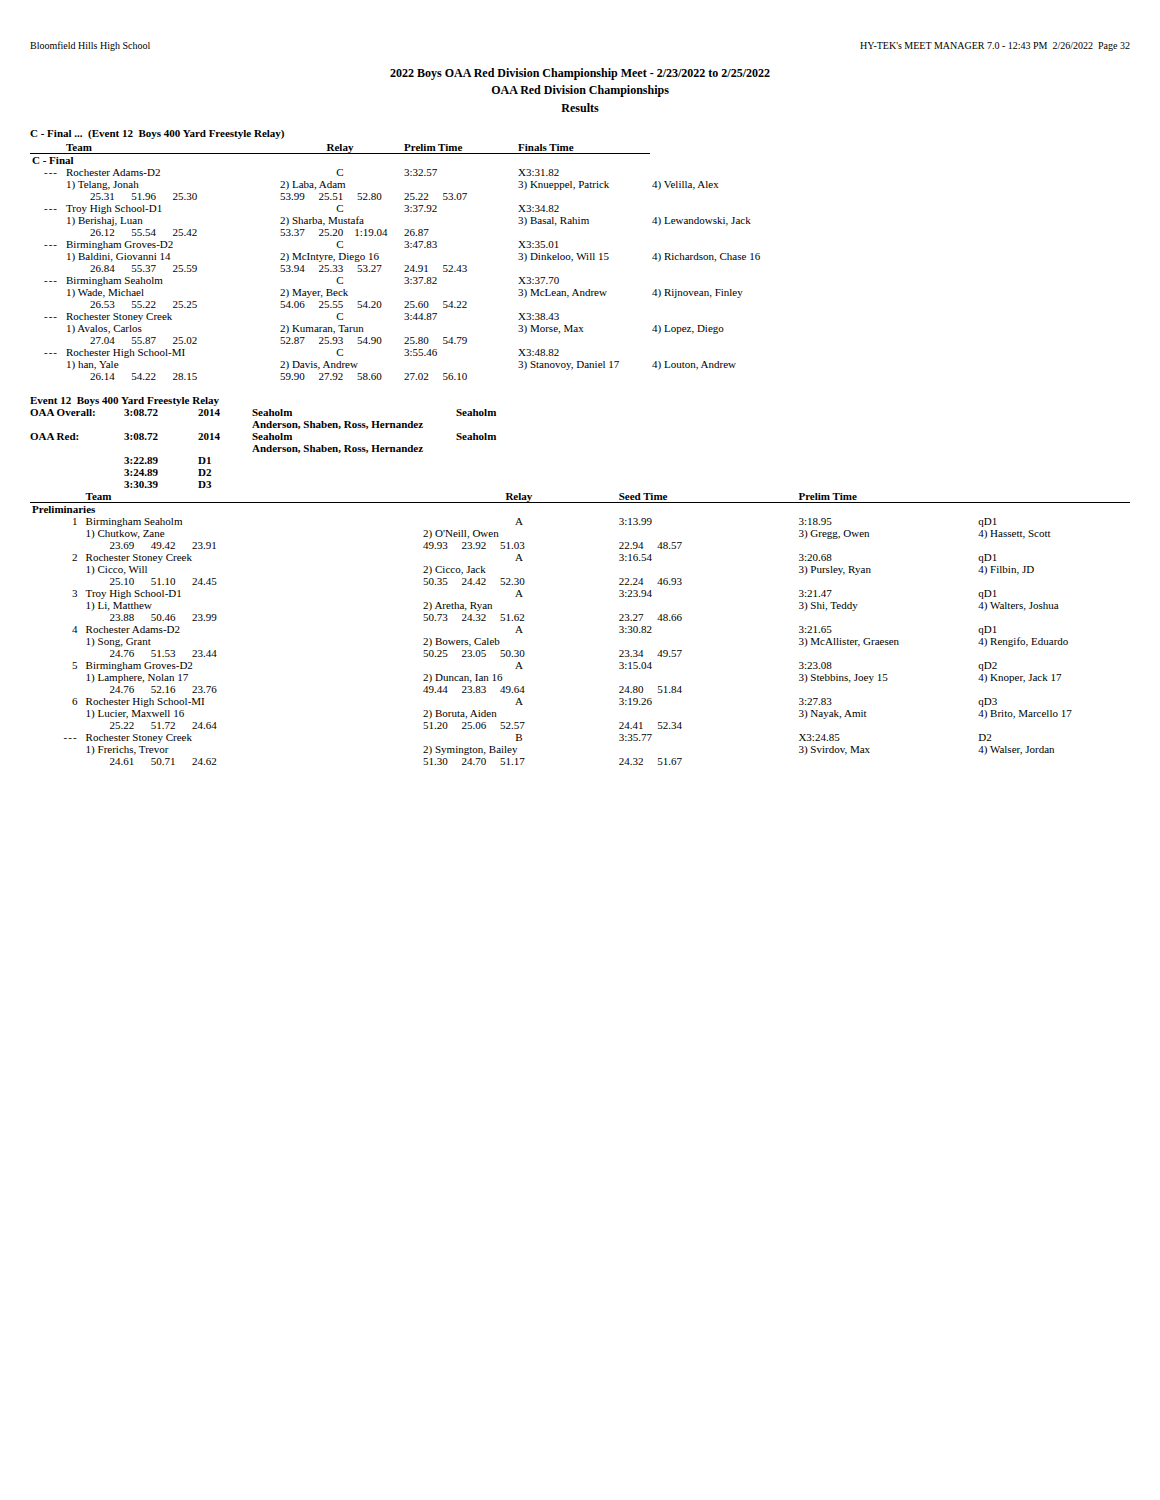Bloomfield Hills High School
HY-TEK's MEET MANAGER 7.0 - 12:43 PM 2/26/2022 Page 32
2022 Boys OAA Red Division Championship Meet - 2/23/2022 to 2/25/2022
OAA Red Division Championships
Results
C - Final ... (Event 12 Boys 400 Yard Freestyle Relay)
| | Team | Relay | Prelim Time | Finals Time |
| C - Final |
| --- | Rochester Adams-D2 | C | 3:32.57 | X3:31.82 |
| | 1) Telang, Jonah | 2) Laba, Adam | 3) Knueppel, Patrick | 4) Velilla, Alex |
| | 25.31 51.96 25.30 | 53.99 25.51 52.80 | 25.22 53.07 | |
| --- | Troy High School-D1 | C | 3:37.92 | X3:34.82 |
| | 1) Berishaj, Luan | 2) Sharba, Mustafa | 3) Basal, Rahim | 4) Lewandowski, Jack |
| | 26.12 55.54 25.42 | 53.37 25.20 1:19.04 | 26.87 | |
| --- | Birmingham Groves-D2 | C | 3:47.83 | X3:35.01 |
| | 1) Baldini, Giovanni 14 | 2) McIntyre, Diego 16 | 3) Dinkeloo, Will 15 | 4) Richardson, Chase 16 |
| | 26.84 55.37 25.59 | 53.94 25.33 53.27 | 24.91 52.43 | |
| --- | Birmingham Seaholm | C | 3:37.82 | X3:37.70 |
| | 1) Wade, Michael | 2) Mayer, Beck | 3) McLean, Andrew | 4) Rijnovean, Finley |
| | 26.53 55.22 25.25 | 54.06 25.55 54.20 | 25.60 54.22 | |
| --- | Rochester Stoney Creek | C | 3:44.87 | X3:38.43 |
| | 1) Avalos, Carlos | 2) Kumaran, Tarun | 3) Morse, Max | 4) Lopez, Diego |
| | 27.04 55.87 25.02 | 52.87 25.93 54.90 | 25.80 54.79 | |
| --- | Rochester High School-MI | C | 3:55.46 | X3:48.82 |
| | 1) han, Yale | 2) Davis, Andrew | 3) Stanovoy, Daniel 17 | 4) Louton, Andrew |
| | 26.14 54.22 28.15 | 59.90 27.92 58.60 | 27.02 56.10 | |
Event 12 Boys 400 Yard Freestyle Relay
| OAA Overall: | 3:08.72 | 2014 | Seaholm | Seaholm |
| | | | Anderson, Shaben, Ross, Hernandez |
| OAA Red: | 3:08.72 | 2014 | Seaholm | Seaholm |
| | | | Anderson, Shaben, Ross, Hernandez |
| | 3:22.89 | D1 | |
| | 3:24.89 | D2 | |
| | 3:30.39 | D3 | |
| | Team | Relay | Seed Time | Prelim Time | |
| Preliminaries |
| 1 | Birmingham Seaholm | A | 3:13.99 | 3:18.95 | qD1 |
| | 1) Chutkow, Zane | 2) O'Neill, Owen | 3) Gregg, Owen | 4) Hassett, Scott |
| | 23.69 49.42 23.91 | 49.93 23.92 51.03 | 22.94 48.57 | |
| 2 | Rochester Stoney Creek | A | 3:16.54 | 3:20.68 | qD1 |
| | 1) Cicco, Will | 2) Cicco, Jack | 3) Pursley, Ryan | 4) Filbin, JD |
| | 25.10 51.10 24.45 | 50.35 24.42 52.30 | 22.24 46.93 | |
| 3 | Troy High School-D1 | A | 3:23.94 | 3:21.47 | qD1 |
| | 1) Li, Matthew | 2) Aretha, Ryan | 3) Shi, Teddy | 4) Walters, Joshua |
| | 23.88 50.46 23.99 | 50.73 24.32 51.62 | 23.27 48.66 | |
| 4 | Rochester Adams-D2 | A | 3:30.82 | 3:21.65 | qD1 |
| | 1) Song, Grant | 2) Bowers, Caleb | 3) McAllister, Graesen | 4) Rengifo, Eduardo |
| | 24.76 51.53 23.44 | 50.25 23.05 50.30 | 23.34 49.57 | |
| 5 | Birmingham Groves-D2 | A | 3:15.04 | 3:23.08 | qD2 |
| | 1) Lamphere, Nolan 17 | 2) Duncan, Ian 16 | 3) Stebbins, Joey 15 | 4) Knoper, Jack 17 |
| | 24.76 52.16 23.76 | 49.44 23.83 49.64 | 24.80 51.84 | |
| 6 | Rochester High School-MI | A | 3:19.26 | 3:27.83 | qD3 |
| | 1) Lucier, Maxwell 16 | 2) Boruta, Aiden | 3) Nayak, Amit | 4) Brito, Marcello 17 |
| | 25.22 51.72 24.64 | 51.20 25.06 52.57 | 24.41 52.34 | |
| --- | Rochester Stoney Creek | B | 3:35.77 | X3:24.85 | D2 |
| | 1) Frerichs, Trevor | 2) Symington, Bailey | 3) Svirdov, Max | 4) Walser, Jordan |
| | 24.61 50.71 24.62 | 51.30 24.70 51.17 | 24.32 51.67 | |